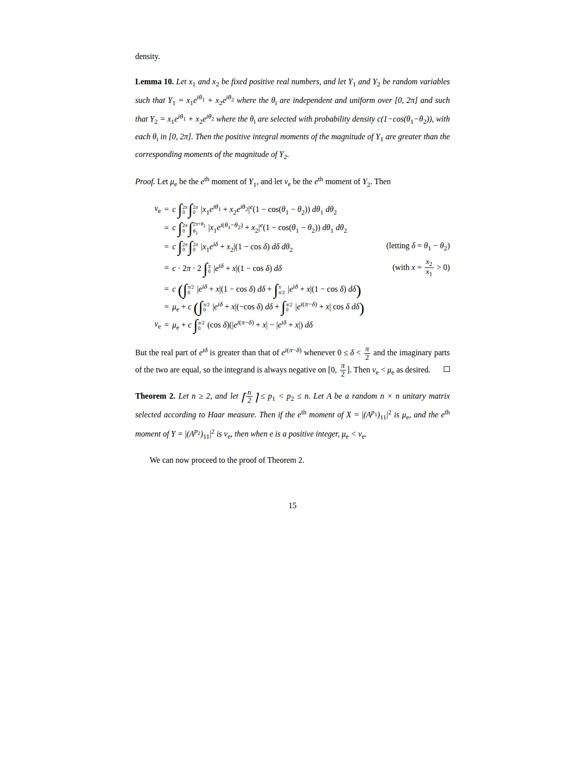density.
Lemma 10. Let x1 and x2 be fixed positive real numbers, and let Y1 and Y2 be random variables such that Y1 = x1eiθ1 + x2eiθ2 where the θi are independent and uniform over [0, 2π] and such that Y2 = x1eiθ1 + x2eiθ2 where the θi are selected with probability density c(1−cos(θ1−θ2)), with each θi in [0, 2π]. Then the positive integral moments of the magnitude of Y1 are greater than the corresponding moments of the magnitude of Y2.
Proof. Let μe be the eth moment of Y1, and let νe be the eth moment of Y2. Then
| ν e | = | c ∫ 2 π 0 ∫ 2 π 0 / x 1 e iθ 1 + x 2 e iθ 2 / e (1 − cos( θ 1 − θ 2 )) dθ 1 dθ 2 | |
| | = | c ∫ 2 π 0 ∫ 2 π + θ 2 θ 2 / x 1 e i ( θ 1 − θ 2 ) + x 2 / e (1 − cos( θ 1 − θ 2 )) dθ 1 dθ 2 | |
| | = | c ∫ 2 π 0 ∫ 2 π 0 / x 1 e iδ + x 2 / (1 − cos δ ) dδ dθ 2 | (letting δ = θ 1 − θ 2 ) |
| | = | c · 2 π · 2 ∫ π 0 / e iδ + x / (1 − cos δ ) dδ | (with x = x 2 x 1 > 0) |
| | = | c ( ∫ π /2 0 / e iδ + x / (1 − cos δ ) dδ + ∫ π π /2 / e iδ + x / (1 − cos δ ) dδ ) | |
| | = | μ e + c ( ∫ π /2 0 / e iδ + x / (−cos δ ) dδ + ∫ π /2 0 / e i ( π − δ ) + x / cos δ dδ ) | |
| ν e | = | μ e + c ∫ π /2 0 (cos δ )( / e i ( π − δ ) + x / − / e iδ + x / ) dδ | |
But the real part of eiδ is greater than that of ei(π−δ) whenever 0 ≤ δ < π 2 and the imaginary parts of the two are equal, so the integrand is always negative on [0, π 2]. Then νe < μe as desired.
Theorem 2. Let n ≥ 2, and let ⌈n 2⌉ ≤ p1 < p2 ≤ n. Let A be a random n × n unitary matrix selected according to Haar measure. Then if the eth moment of X = |(Ap1)11|2 is μe, and the eth moment of Y = |(Ap2)11|2 is νe, then when e is a positive integer, μe < νe.
We can now proceed to the proof of Theorem 2.
15